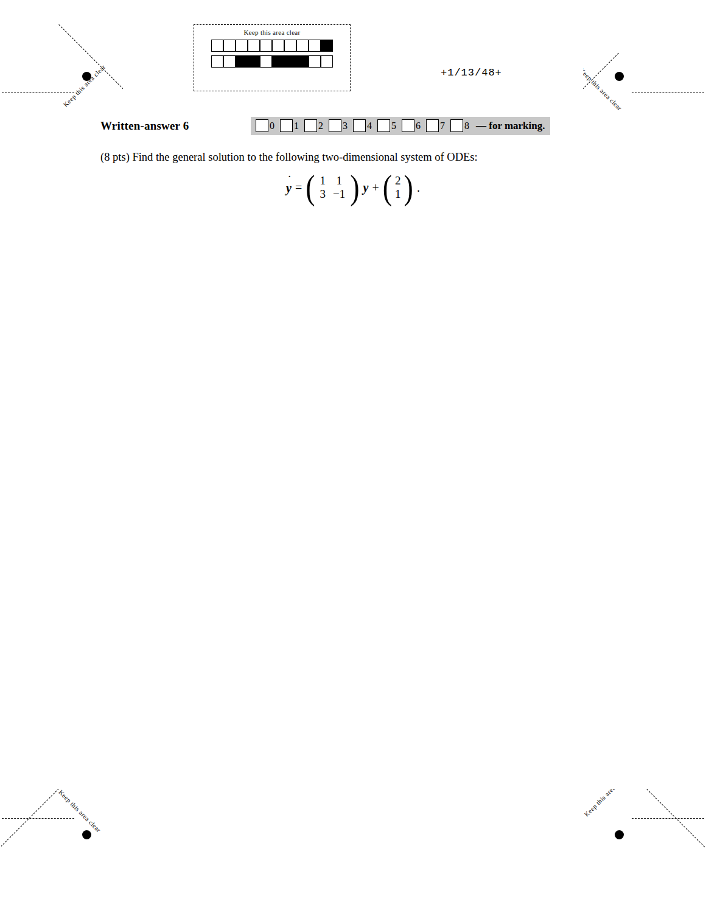Keep this area clear
Keep this area clear
Keep this area clear
Keep this area clear
Keep this area clear
+1/13/48+
Written-answer 6
0 1 2 3 4 5 6 7 8 — for marking.
(8 pts) Find the general solution to the following two-dimensional system of ODEs:
ẏ = (
| 1 | 1 |
| 3 | −1 |
) y + (
| 2 |
| 1 |
) .